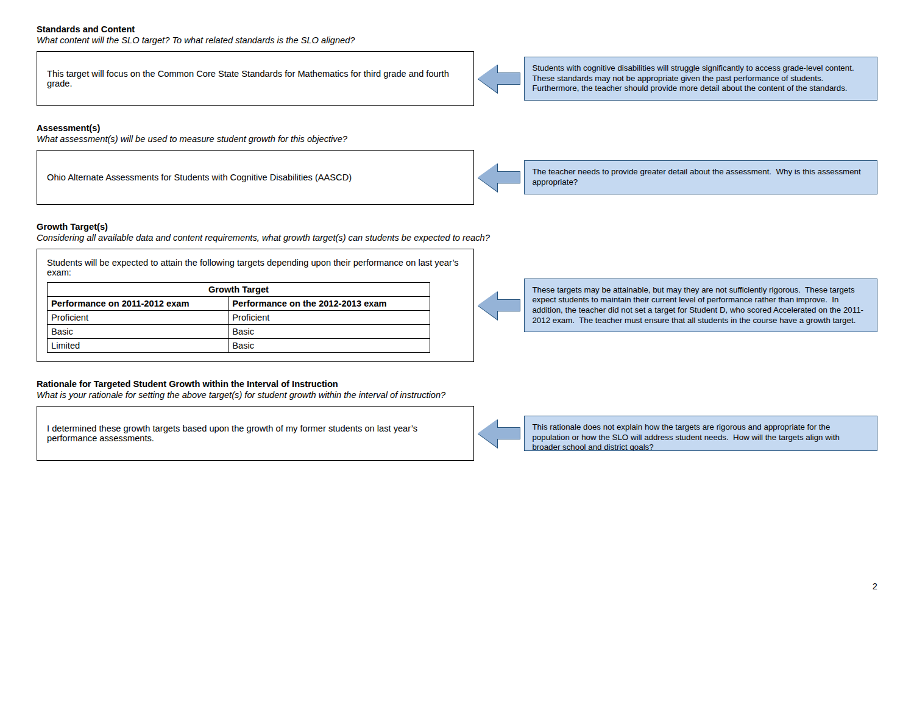Standards and Content
What content will the SLO target? To what related standards is the SLO aligned?
This target will focus on the Common Core State Standards for Mathematics for third grade and fourth grade.
Students with cognitive disabilities will struggle significantly to access grade-level content. These standards may not be appropriate given the past performance of students. Furthermore, the teacher should provide more detail about the content of the standards.
Assessment(s)
What assessment(s) will be used to measure student growth for this objective?
Ohio Alternate Assessments for Students with Cognitive Disabilities (AASCD)
The teacher needs to provide greater detail about the assessment. Why is this assessment appropriate?
Growth Target(s)
Considering all available data and content requirements, what growth target(s) can students be expected to reach?
Students will be expected to attain the following targets depending upon their performance on last year’s exam:
| Growth Target |
| --- |
| Performance on 2011-2012 exam | Performance on the 2012-2013 exam |
| Proficient | Proficient |
| Basic | Basic |
| Limited | Basic |
These targets may be attainable, but may they are not sufficiently rigorous. These targets expect students to maintain their current level of performance rather than improve. In addition, the teacher did not set a target for Student D, who scored Accelerated on the 2011-2012 exam. The teacher must ensure that all students in the course have a growth target.
Rationale for Targeted Student Growth within the Interval of Instruction
What is your rationale for setting the above target(s) for student growth within the interval of instruction?
I determined these growth targets based upon the growth of my former students on last year’s performance assessments.
This rationale does not explain how the targets are rigorous and appropriate for the population or how the SLO will address student needs. How will the targets align with broader school and district goals?
2